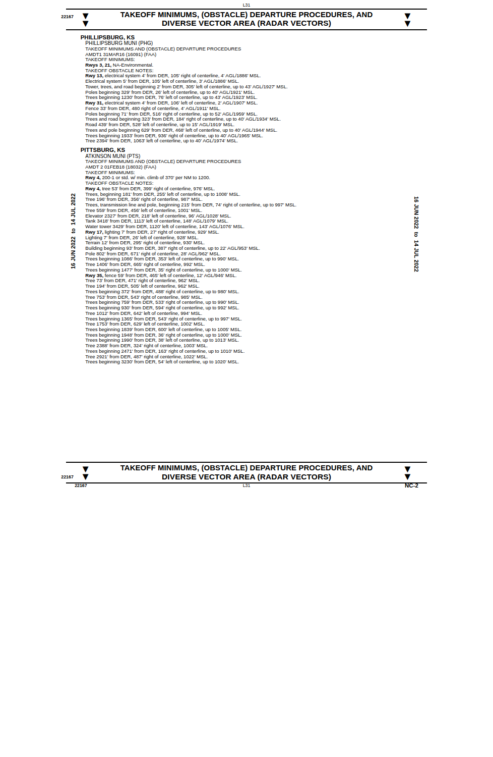L31
▼ ▼
TAKEOFF MINIMUMS, (OBSTACLE) DEPARTURE PROCEDURES, AND
DIVERSE VECTOR AREA (RADAR VECTORS)
▼ ▼
22167
22167
16 JUN 2022 to 14 JUL 2022
16 JUN 2022 to 14 JUL 2022
PHILLIPSBURG, KS
PHILLIPSBURG MUNI (PHG)
TAKEOFF MINIMUMS AND (OBSTACLE) DEPARTURE PROCEDURES
AMDT1 31MAR16 (16091) (FAA)
TAKEOFF MINIMUMS:
Rwys 3, 21, NA-Environmental.
TAKEOFF OBSTACLE NOTES:
Rwy 13, electrical system 4' from DER, 105' right of centerline, 4' AGL/1886' MSL.
Electrical system 5' from DER, 105' left of centerline, 3' AGL/1886' MSL.
Tower, trees, and road beginning 2' from DER, 305' left of centerline, up to 43' AGL/1927' MSL.
Poles beginning 329' from DER, 26' left of centerline, up to 40' AGL/1921' MSL.
Trees beginning 1230' from DER, 76' left of centerline, up to 43' AGL/1923' MSL.
Rwy 31, electrical system 4' from DER, 106' left of centerline, 2' AGL/1907' MSL.
Fence 33' from DER, 480 right of centerline, 4' AGL/1911' MSL.
Poles beginning 71' from DER, 516' right of centerline, up to 52' AGL/1959' MSL.
Trees and road beginning 323' from DER, 184' right of centerline, up to 40' AGL/1934' MSL.
Road 439' from DER, 528' left of centerline, up to 15' AGL/1919' MSL.
Trees and pole beginning 629' from DER, 468' left of centerline, up to 40' AGL/1944' MSL.
Trees beginning 1933' from DER, 936' right of centerline, up to 40' AGL/1965' MSL.
Tree 2394' from DER, 1063' left of centerline, up to 40' AGL/1974' MSL.
PITTSBURG, KS
ATKINSON MUNI (PTS)
TAKEOFF MINIMUMS AND (OBSTACLE) DEPARTURE PROCEDURES
AMDT 2 01FEB18 (18032) (FAA)
TAKEOFF MINIMUMS:
Rwy 4, 200-1 or std. w/ min. climb of 370' per NM to 1200.
TAKEOFF OBSTACLE NOTES:
Rwy 4, tree 53' from DER, 399' right of centerline, 976' MSL.
Trees, beginning 181' from DER, 255' left of centerline, up to 1008' MSL.
Tree 196' from DER, 356' right of centerline, 987' MSL.
Trees, transmission line and pole, beginning 215' from DER, 74' right of centerline, up to 997' MSL.
Tree 559' from DER, 456' left of centerline, 1001' MSL.
Elevator 2327' from DER, 218' left of centerline, 96' AGL/1028' MSL.
Tank 3418' from DER, 1113' left of centerline, 148' AGL/1079' MSL.
Water tower 3429' from DER, 1120' left of centerline, 143' AGL/1076' MSL.
Rwy 17, lighting 7' from DER, 27' right of centerline, 929' MSL.
Lighting 7' from DER, 26' left of centerline, 928' MSL.
Terrain 12' from DER, 295' right of centerline, 930' MSL.
Building beginning 93' from DER, 387' right of centerline, up to 22' AGL/953' MSL.
Pole 802' from DER, 671' right of centerline, 28' AGL/962' MSL.
Trees beginning 1086' from DER, 353' left of centerline, up to 990' MSL.
Tree 1406' from DER, 665' right of centerline, 992' MSL.
Trees beginning 1477' from DER, 35' right of centerline, up to 1000' MSL.
Rwy 35, fence 59' from DER, 465' left of centerline, 12' AGL/946' MSL.
Tree 73' from DER, 471' right of centerline, 962' MSL.
Tree 194' from DER, 505' left of centerline, 962' MSL.
Trees beginning 372' from DER, 488' right of centerline, up to 980' MSL.
Tree 753' from DER, 543' right of centerline, 985' MSL.
Trees beginning 759' from DER, 533' right of centerline, up to 990' MSL.
Trees beginning 930' from DER, 594' right of centerline, up to 992' MSL.
Tree 1012' from DER, 642' left of centerline, 994' MSL.
Trees beginning 1365' from DER, 543' right of centerline, up to 997' MSL.
Tree 1753' from DER, 629' left of centerline, 1002' MSL.
Trees beginning 1839' from DER, 600' left of centerline, up to 1005' MSL.
Trees beginning 1948' from DER, 36' right of centerline, up to 1000' MSL.
Trees beginning 1990' from DER, 38' left of centerline, up to 1013' MSL.
Tree 2388' from DER, 324' right of centerline, 1003' MSL.
Trees beginning 2471' from DER, 163' right of centerline, up to 1010' MSL.
Tree 2921' from DER, 487' right of centerline, 1022' MSL.
Trees beginning 3230' from DER, 54' left of centerline, up to 1020' MSL.
▼ ▼
TAKEOFF MINIMUMS, (OBSTACLE) DEPARTURE PROCEDURES, AND
DIVERSE VECTOR AREA (RADAR VECTORS)
▼ ▼
22167
L31
NC-2